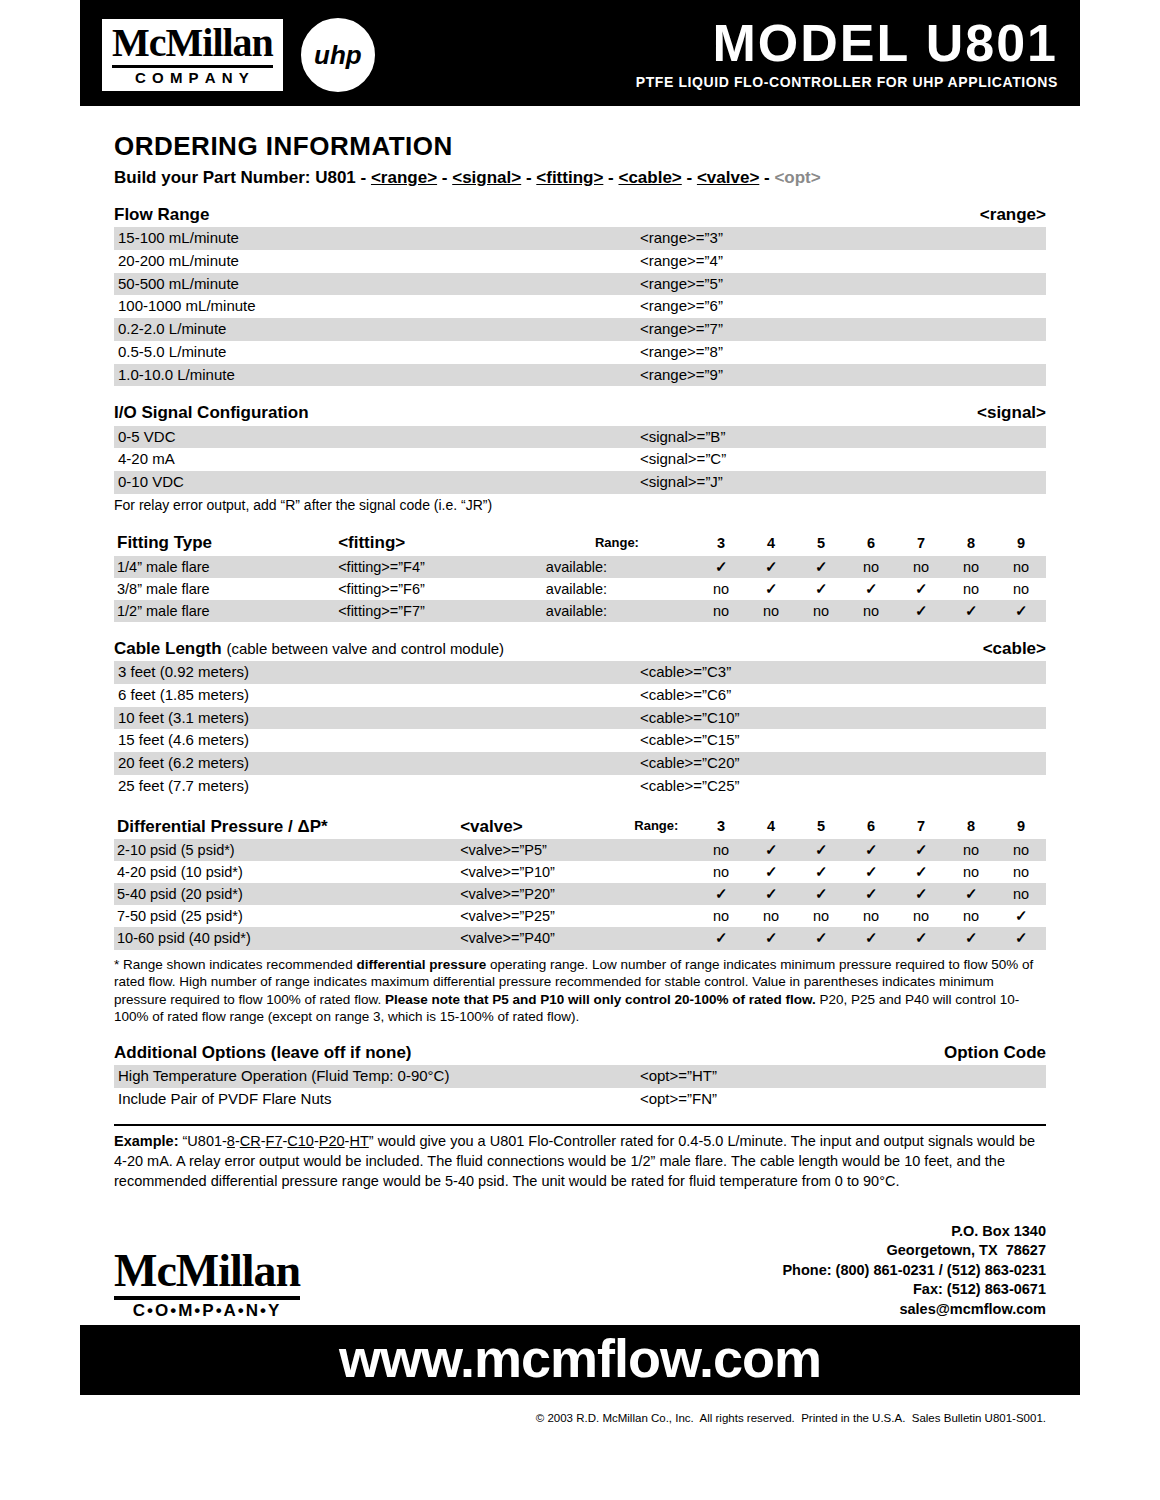McMillan C O M P A N Y
uhp
MODEL U801
PTFE LIQUID FLO-CONTROLLER FOR UHP APPLICATIONS
ORDERING INFORMATION
Build your Part Number: U801 - <range> - <signal> - <fitting> - <cable> - <valve> - <opt>
Flow Range
<range>
| 15-100 mL/minute | <range>=”3” |
| 20-200 mL/minute | <range>=”4” |
| 50-500 mL/minute | <range>=”5” |
| 100-1000 mL/minute | <range>=”6” |
| 0.2-2.0 L/minute | <range>=”7” |
| 0.5-5.0 L/minute | <range>=”8” |
| 1.0-10.0 L/minute | <range>=”9” |
I/O Signal Configuration
<signal>
| 0-5 VDC | <signal>=”B” |
| 4-20 mA | <signal>=”C” |
| 0-10 VDC | <signal>=”J” |
For relay error output, add “R” after the signal code (i.e. “JR”)
| Fitting Type | <fitting> | Range: | 3 | 4 | 5 | 6 | 7 | 8 | 9 |
| --- | --- | --- | --- | --- | --- | --- | --- | --- | --- |
| 1/4” male flare | <fitting>=”F4” | available: | | | | no | no | no | no |
| 3/8” male flare | <fitting>=”F6” | available: | no | | | | | no | no |
| 1/2” male flare | <fitting>=”F7” | available: | no | no | no | no | | | |
Cable Length (cable between valve and control module)
<cable>
| 3 feet (0.92 meters) | <cable>=”C3” |
| 6 feet (1.85 meters) | <cable>=”C6” |
| 10 feet (3.1 meters) | <cable>=”C10” |
| 15 feet (4.6 meters) | <cable>=”C15” |
| 20 feet (6.2 meters) | <cable>=”C20” |
| 25 feet (7.7 meters) | <cable>=”C25” |
| Differential Pressure / ΔP* | <valve> | Range: | 3 | 4 | 5 | 6 | 7 | 8 | 9 |
| --- | --- | --- | --- | --- | --- | --- | --- | --- | --- |
| 2-10 psid (5 psid*) | <valve>=”P5” | | no | | | | | no | no |
| 4-20 psid (10 psid*) | <valve>=”P10” | | no | | | | | no | no |
| 5-40 psid (20 psid*) | <valve>=”P20” | | | | | | | | no |
| 7-50 psid (25 psid*) | <valve>=”P25” | | no | no | no | no | no | no | |
| 10-60 psid (40 psid*) | <valve>=”P40” | | | | | | | | |
* Range shown indicates recommended differential pressure operating range. Low number of range indicates minimum pressure required to flow 50% of rated flow. High number of range indicates maximum differential pressure recommended for stable control. Value in parentheses indicates minimum pressure required to flow 100% of rated flow. Please note that P5 and P10 will only control 20-100% of rated flow. P20, P25 and P40 will control 10-100% of rated flow range (except on range 3, which is 15-100% of rated flow).
Additional Options (leave off if none)
Option Code
| High Temperature Operation (Fluid Temp: 0-90°C) | <opt>=”HT” |
| Include Pair of PVDF Flare Nuts | <opt>=”FN” |
Example: “U801-8-CR-F7-C10-P20-HT” would give you a U801 Flo-Controller rated for 0.4-5.0 L/minute. The input and output signals would be 4-20 mA. A relay error output would be included. The fluid connections would be 1/2” male flare. The cable length would be 10 feet, and the recommended differential pressure range would be 5-40 psid. The unit would be rated for fluid temperature from 0 to 90°C.
McMillan C•O•M•P•A•N•Y
P.O. Box 1340
Georgetown, TX 78627
Phone: (800) 861-0231 / (512) 863-0231
Fax: (512) 863-0671
sales@mcmflow.com
www.mcmflow.com
© 2003 R.D. McMillan Co., Inc. All rights reserved. Printed in the U.S.A. Sales Bulletin U801-S001.